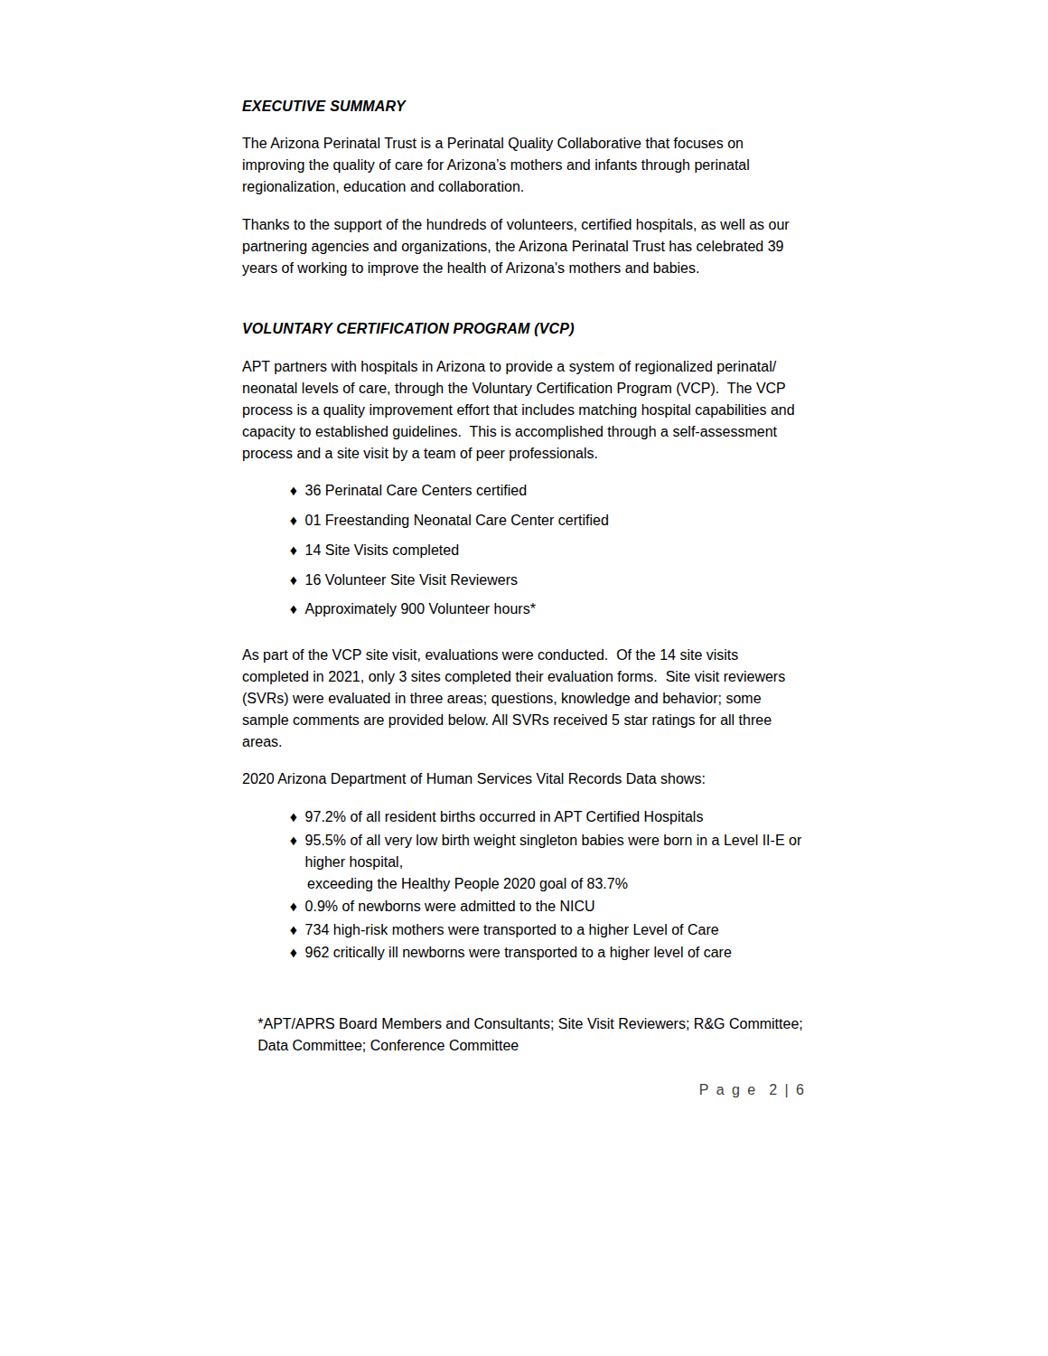EXECUTIVE SUMMARY
The Arizona Perinatal Trust is a Perinatal Quality Collaborative that focuses on improving the quality of care for Arizona’s mothers and infants through perinatal regionalization, education and collaboration.
Thanks to the support of the hundreds of volunteers, certified hospitals, as well as our partnering agencies and organizations, the Arizona Perinatal Trust has celebrated 39 years of working to improve the health of Arizona's mothers and babies.
VOLUNTARY CERTIFICATION PROGRAM (VCP)
APT partners with hospitals in Arizona to provide a system of regionalized perinatal/ neonatal levels of care, through the Voluntary Certification Program (VCP). The VCP process is a quality improvement effort that includes matching hospital capabilities and capacity to established guidelines. This is accomplished through a self-assessment process and a site visit by a team of peer professionals.
36 Perinatal Care Centers certified
01 Freestanding Neonatal Care Center certified
14 Site Visits completed
16 Volunteer Site Visit Reviewers
Approximately 900 Volunteer hours*
As part of the VCP site visit, evaluations were conducted. Of the 14 site visits completed in 2021, only 3 sites completed their evaluation forms. Site visit reviewers (SVRs) were evaluated in three areas; questions, knowledge and behavior; some sample comments are provided below. All SVRs received 5 star ratings for all three areas.
2020 Arizona Department of Human Services Vital Records Data shows:
97.2% of all resident births occurred in APT Certified Hospitals
95.5% of all very low birth weight singleton babies were born in a Level II-E or higher hospital, exceeding the Healthy People 2020 goal of 83.7%
0.9% of newborns were admitted to the NICU
734 high-risk mothers were transported to a higher Level of Care
962 critically ill newborns were transported to a higher level of care
*APT/APRS Board Members and Consultants; Site Visit Reviewers; R&G Committee; Data Committee; Conference Committee
P a g e 2 | 6